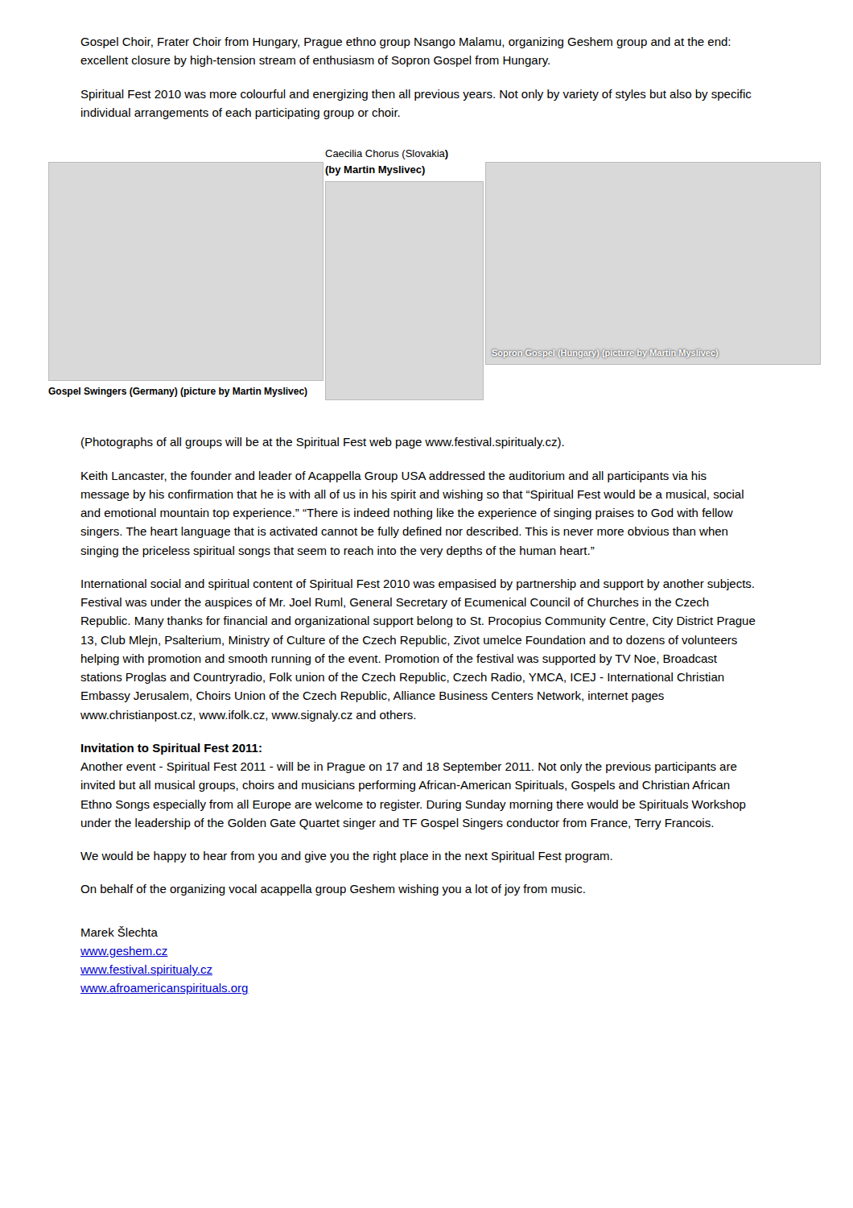Gospel Choir, Frater Choir from Hungary, Prague ethno group Nsango Malamu, organizing Geshem group and at the end: excellent closure by high-tension stream of enthusiasm of Sopron Gospel from Hungary.
Spiritual Fest 2010 was more colourful and energizing then all previous years. Not only by variety of styles but also by specific individual arrangements of each participating group or choir.
Gospel Swingers (Germany) (picture by Martin Myslivec)
Caecilia Chorus (Slovakia)
(by Martin Myslivec)
Sopron Gospel (Hungary) (picture by Martin Myslivec)
(Photographs of all groups will be at the Spiritual Fest web page www.festival.spiritualy.cz).
Keith Lancaster, the founder and leader of Acappella Group USA addressed the auditorium and all participants via his message by his confirmation that he is with all of us in his spirit and wishing so that “Spiritual Fest would be a musical, social and emotional mountain top experience.” “There is indeed nothing like the experience of singing praises to God with fellow singers. The heart language that is activated cannot be fully defined nor described. This is never more obvious than when singing the priceless spiritual songs that seem to reach into the very depths of the human heart.”
International social and spiritual content of Spiritual Fest 2010 was empasised by partnership and support by another subjects. Festival was under the auspices of Mr. Joel Ruml, General Secretary of Ecumenical Council of Churches in the Czech Republic. Many thanks for financial and organizational support belong to St. Procopius Community Centre, City District Prague 13, Club Mlejn, Psalterium, Ministry of Culture of the Czech Republic, Zivot umelce Foundation and to dozens of volunteers helping with promotion and smooth running of the event. Promotion of the festival was supported by TV Noe, Broadcast stations Proglas and Countryradio, Folk union of the Czech Republic, Czech Radio, YMCA, ICEJ - International Christian Embassy Jerusalem, Choirs Union of the Czech Republic, Alliance Business Centers Network, internet pages www.christianpost.cz, www.ifolk.cz, www.signaly.cz and others.
Invitation to Spiritual Fest 2011:
Another event - Spiritual Fest 2011 - will be in Prague on 17 and 18 September 2011. Not only the previous participants are invited but all musical groups, choirs and musicians performing African-American Spirituals, Gospels and Christian African Ethno Songs especially from all Europe are welcome to register. During Sunday morning there would be Spirituals Workshop under the leadership of the Golden Gate Quartet singer and TF Gospel Singers conductor from France, Terry Francois.
We would be happy to hear from you and give you the right place in the next Spiritual Fest program.
On behalf of the organizing vocal acappella group Geshem wishing you a lot of joy from music.
Marek Šlechta
www.geshem.cz www.festival.spiritualy.cz www.afroamericanspirituals.org